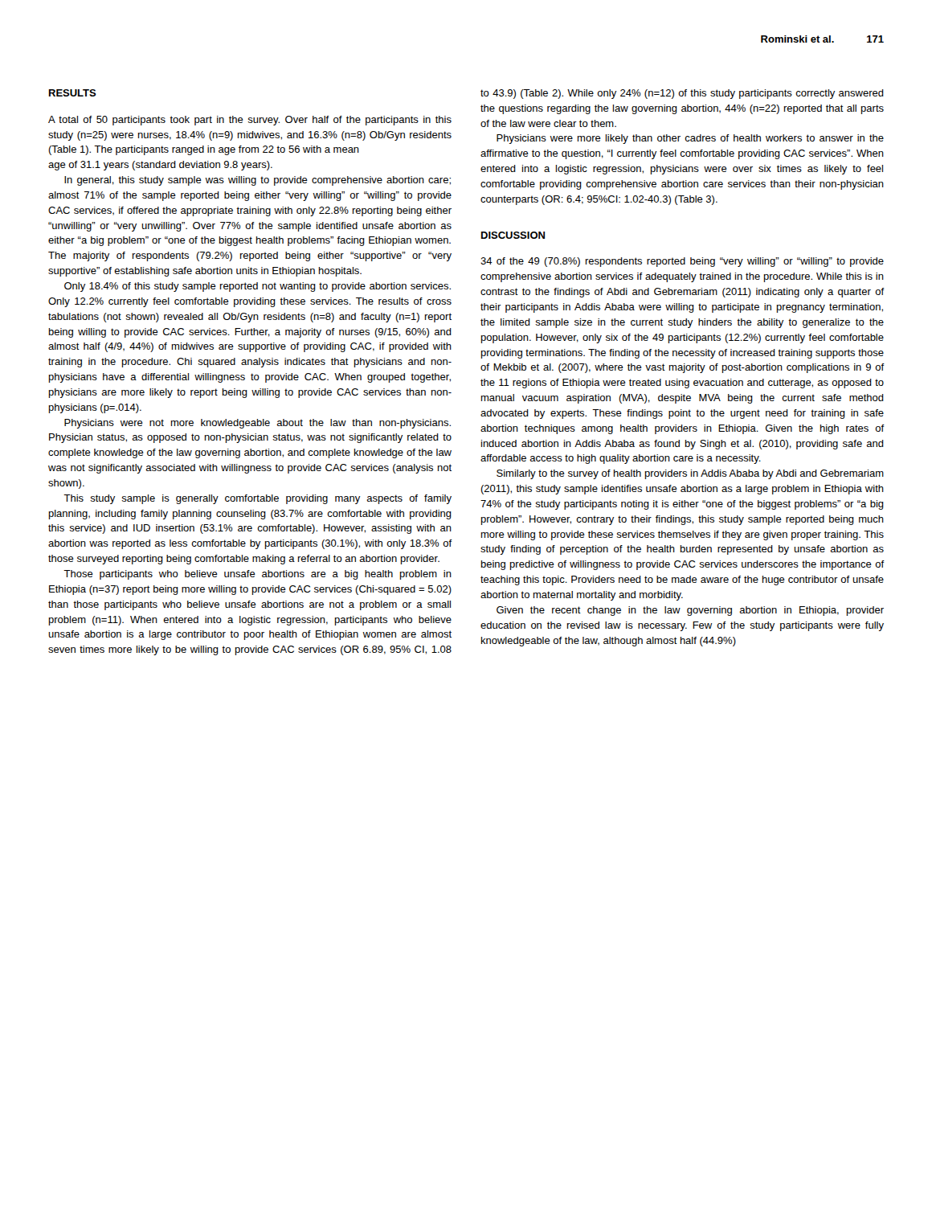Rominski et al. 171
RESULTS
A total of 50 participants took part in the survey. Over half of the participants in this study (n=25) were nurses, 18.4% (n=9) midwives, and 16.3% (n=8) Ob/Gyn residents (Table 1). The participants ranged in age from 22 to 56 with a mean
age of 31.1 years (standard deviation 9.8 years).
In general, this study sample was willing to provide comprehensive abortion care; almost 71% of the sample reported being either “very willing” or “willing” to provide CAC services, if offered the appropriate training with only 22.8% reporting being either “unwilling” or “very unwilling”. Over 77% of the sample identified unsafe abortion as either “a big problem” or “one of the biggest health problems” facing Ethiopian women. The majority of respondents (79.2%) reported being either “supportive” or “very supportive” of establishing safe abortion units in Ethiopian hospitals.
Only 18.4% of this study sample reported not wanting to provide abortion services. Only 12.2% currently feel comfortable providing these services. The results of cross tabulations (not shown) revealed all Ob/Gyn residents (n=8) and faculty (n=1) report being willing to provide CAC services. Further, a majority of nurses (9/15, 60%) and almost half (4/9, 44%) of midwives are supportive of providing CAC, if provided with training in the procedure. Chi squared analysis indicates that physicians and non-physicians have a differential willingness to provide CAC. When grouped together, physicians are more likely to report being willing to provide CAC services than non-physicians (p=.014).
Physicians were not more knowledgeable about the law than non-physicians. Physician status, as opposed to non-physician status, was not significantly related to complete knowledge of the law governing abortion, and complete knowledge of the law was not significantly associated with willingness to provide CAC services (analysis not shown).
This study sample is generally comfortable providing many aspects of family planning, including family planning counseling (83.7% are comfortable with providing this service) and IUD insertion (53.1% are comfortable). However, assisting with an abortion was reported as less comfortable by participants (30.1%), with only 18.3% of those surveyed reporting being comfortable making a referral to an abortion provider.
Those participants who believe unsafe abortions are a big health problem in Ethiopia (n=37) report being more willing to provide CAC services (Chi-squared = 5.02) than those participants who believe unsafe abortions are not a problem or a small problem (n=11). When entered into a logistic regression, participants who believe unsafe abortion is a large contributor to poor health of Ethiopian women are almost seven times more likely to be willing to provide CAC services (OR 6.89, 95% CI, 1.08 to 43.9) (Table 2). While only 24% (n=12) of this study participants correctly answered the questions regarding the law governing abortion, 44% (n=22) reported that all parts of the law were clear to them.
Physicians were more likely than other cadres of health workers to answer in the affirmative to the question, “I currently feel comfortable providing CAC services”. When entered into a logistic regression, physicians were over six times as likely to feel comfortable providing comprehensive abortion care services than their non-physician counterparts (OR: 6.4; 95%CI: 1.02-40.3) (Table 3).
DISCUSSION
34 of the 49 (70.8%) respondents reported being “very willing” or “willing” to provide comprehensive abortion services if adequately trained in the procedure. While this is in contrast to the findings of Abdi and Gebremariam (2011) indicating only a quarter of their participants in Addis Ababa were willing to participate in pregnancy termination, the limited sample size in the current study hinders the ability to generalize to the population. However, only six of the 49 participants (12.2%) currently feel comfortable providing terminations. The finding of the necessity of increased training supports those of Mekbib et al. (2007), where the vast majority of post-abortion complications in 9 of the 11 regions of Ethiopia were treated using evacuation and cutterage, as opposed to manual vacuum aspiration (MVA), despite MVA being the current safe method advocated by experts. These findings point to the urgent need for training in safe abortion techniques among health providers in Ethiopia. Given the high rates of induced abortion in Addis Ababa as found by Singh et al. (2010), providing safe and affordable access to high quality abortion care is a necessity.
Similarly to the survey of health providers in Addis Ababa by Abdi and Gebremariam (2011), this study sample identifies unsafe abortion as a large problem in Ethiopia with 74% of the study participants noting it is either “one of the biggest problems” or “a big problem”. However, contrary to their findings, this study sample reported being much more willing to provide these services themselves if they are given proper training. This study finding of perception of the health burden represented by unsafe abortion as being predictive of willingness to provide CAC services underscores the importance of teaching this topic. Providers need to be made aware of the huge contributor of unsafe abortion to maternal mortality and morbidity.
Given the recent change in the law governing abortion in Ethiopia, provider education on the revised law is necessary. Few of the study participants were fully knowledgeable of the law, although almost half (44.9%)